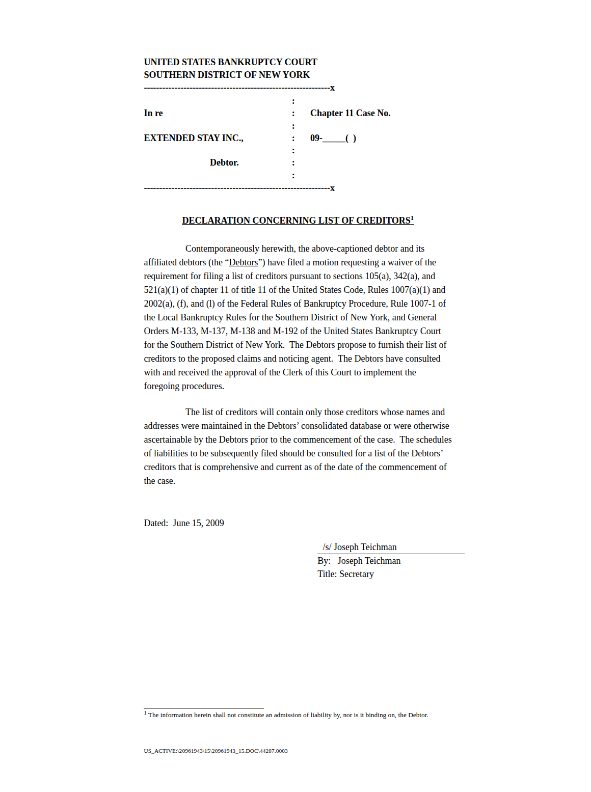UNITED STATES BANKRUPTCY COURT
SOUTHERN DISTRICT OF NEW YORK
-------------------------------------------------------------x
| | : | |
| In re | : | Chapter 11 Case No. |
| | : | |
| EXTENDED STAY INC., | : | 09-_____( ) |
| | : | |
| Debtor. | : | |
| | : | |
-------------------------------------------------------------x
DECLARATION CONCERNING LIST OF CREDITORS1
Contemporaneously herewith, the above-captioned debtor and its affiliated debtors (the “Debtors”) have filed a motion requesting a waiver of the requirement for filing a list of creditors pursuant to sections 105(a), 342(a), and 521(a)(1) of chapter 11 of title 11 of the United States Code, Rules 1007(a)(1) and 2002(a), (f), and (l) of the Federal Rules of Bankruptcy Procedure, Rule 1007-1 of the Local Bankruptcy Rules for the Southern District of New York, and General Orders M-133, M-137, M-138 and M-192 of the United States Bankruptcy Court for the Southern District of New York. The Debtors propose to furnish their list of creditors to the proposed claims and noticing agent. The Debtors have consulted with and received the approval of the Clerk of this Court to implement the foregoing procedures.
The list of creditors will contain only those creditors whose names and addresses were maintained in the Debtors’ consolidated database or were otherwise ascertainable by the Debtors prior to the commencement of the case. The schedules of liabilities to be subsequently filed should be consulted for a list of the Debtors’ creditors that is comprehensive and current as of the date of the commencement of the case.
Dated: June 15, 2009
/s/ Joseph Teichman
By: Joseph Teichman
Title: Secretary
1 The information herein shall not constitute an admission of liability by, nor is it binding on, the Debtor.
US_ACTIVE:\20961943\15\20961943_15.DOC\44287.0003